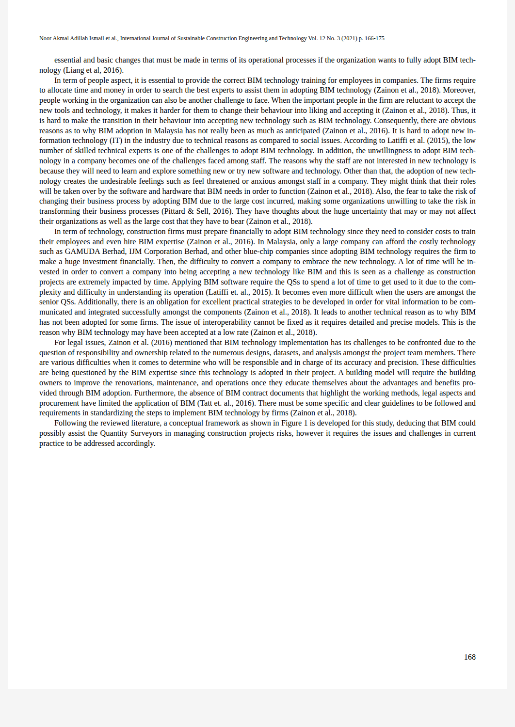Noor Akmal Adillah Ismail et al., International Journal of Sustainable Construction Engineering and Technology Vol. 12 No. 3 (2021) p. 166-175
essential and basic changes that must be made in terms of its operational processes if the organization wants to fully adopt BIM technology (Liang et al, 2016).
In term of people aspect, it is essential to provide the correct BIM technology training for employees in companies. The firms require to allocate time and money in order to search the best experts to assist them in adopting BIM technology (Zainon et al., 2018). Moreover, people working in the organization can also be another challenge to face. When the important people in the firm are reluctant to accept the new tools and technology, it makes it harder for them to change their behaviour into liking and accepting it (Zainon et al., 2018). Thus, it is hard to make the transition in their behaviour into accepting new technology such as BIM technology. Consequently, there are obvious reasons as to why BIM adoption in Malaysia has not really been as much as anticipated (Zainon et al., 2016). It is hard to adopt new information technology (IT) in the industry due to technical reasons as compared to social issues. According to Latiffi et al. (2015), the low number of skilled technical experts is one of the challenges to adopt BIM technology. In addition, the unwillingness to adopt BIM technology in a company becomes one of the challenges faced among staff. The reasons why the staff are not interested in new technology is because they will need to learn and explore something new or try new software and technology. Other than that, the adoption of new technology creates the undesirable feelings such as feel threatened or anxious amongst staff in a company. They might think that their roles will be taken over by the software and hardware that BIM needs in order to function (Zainon et al., 2018). Also, the fear to take the risk of changing their business process by adopting BIM due to the large cost incurred, making some organizations unwilling to take the risk in transforming their business processes (Pittard & Sell, 2016). They have thoughts about the huge uncertainty that may or may not affect their organizations as well as the large cost that they have to bear (Zainon et al., 2018).
In term of technology, construction firms must prepare financially to adopt BIM technology since they need to consider costs to train their employees and even hire BIM expertise (Zainon et al., 2016). In Malaysia, only a large company can afford the costly technology such as GAMUDA Berhad, IJM Corporation Berhad, and other blue-chip companies since adopting BIM technology requires the firm to make a huge investment financially. Then, the difficulty to convert a company to embrace the new technology. A lot of time will be invested in order to convert a company into being accepting a new technology like BIM and this is seen as a challenge as construction projects are extremely impacted by time. Applying BIM software require the QSs to spend a lot of time to get used to it due to the complexity and difficulty in understanding its operation (Latiffi et. al., 2015). It becomes even more difficult when the users are amongst the senior QSs. Additionally, there is an obligation for excellent practical strategies to be developed in order for vital information to be communicated and integrated successfully amongst the components (Zainon et al., 2018). It leads to another technical reason as to why BIM has not been adopted for some firms. The issue of interoperability cannot be fixed as it requires detailed and precise models. This is the reason why BIM technology may have been accepted at a low rate (Zainon et al., 2018).
For legal issues, Zainon et al. (2016) mentioned that BIM technology implementation has its challenges to be confronted due to the question of responsibility and ownership related to the numerous designs, datasets, and analysis amongst the project team members. There are various difficulties when it comes to determine who will be responsible and in charge of its accuracy and precision. These difficulties are being questioned by the BIM expertise since this technology is adopted in their project. A building model will require the building owners to improve the renovations, maintenance, and operations once they educate themselves about the advantages and benefits provided through BIM adoption. Furthermore, the absence of BIM contract documents that highlight the working methods, legal aspects and procurement have limited the application of BIM (Tatt et. al., 2016). There must be some specific and clear guidelines to be followed and requirements in standardizing the steps to implement BIM technology by firms (Zainon et al., 2018).
Following the reviewed literature, a conceptual framework as shown in Figure 1 is developed for this study, deducing that BIM could possibly assist the Quantity Surveyors in managing construction projects risks, however it requires the issues and challenges in current practice to be addressed accordingly.
168